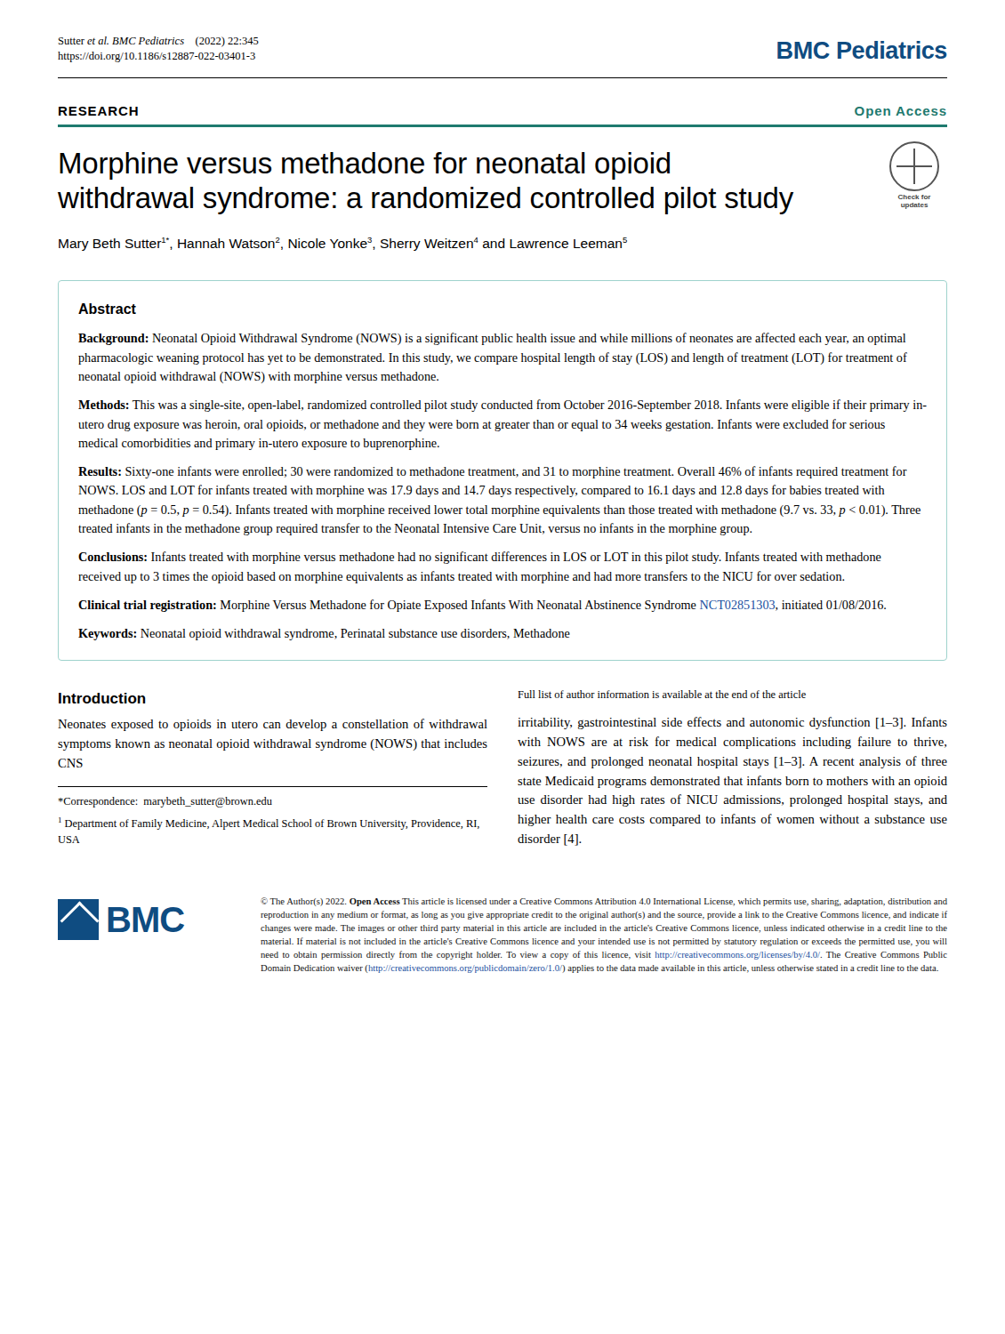Sutter et al. BMC Pediatrics (2022) 22:345 https://doi.org/10.1186/s12887-022-03401-3
BMC Pediatrics
RESEARCH Open Access
Check for
updates
Morphine versus methadone for neonatal opioid withdrawal syndrome: a randomized controlled pilot study
Mary Beth Sutter1*, Hannah Watson2, Nicole Yonke3, Sherry Weitzen4 and Lawrence Leeman5
Abstract
Background: Neonatal Opioid Withdrawal Syndrome (NOWS) is a significant public health issue and while millions of neonates are affected each year, an optimal pharmacologic weaning protocol has yet to be demonstrated. In this study, we compare hospital length of stay (LOS) and length of treatment (LOT) for treatment of neonatal opioid withdrawal (NOWS) with morphine versus methadone.
Methods: This was a single-site, open-label, randomized controlled pilot study conducted from October 2016-September 2018. Infants were eligible if their primary in-utero drug exposure was heroin, oral opioids, or methadone and they were born at greater than or equal to 34 weeks gestation. Infants were excluded for serious medical comorbidities and primary in-utero exposure to buprenorphine.
Results: Sixty-one infants were enrolled; 30 were randomized to methadone treatment, and 31 to morphine treatment. Overall 46% of infants required treatment for NOWS. LOS and LOT for infants treated with morphine was 17.9 days and 14.7 days respectively, compared to 16.1 days and 12.8 days for babies treated with methadone (p = 0.5, p = 0.54). Infants treated with morphine received lower total morphine equivalents than those treated with methadone (9.7 vs. 33, p < 0.01). Three treated infants in the methadone group required transfer to the Neonatal Intensive Care Unit, versus no infants in the morphine group.
Conclusions: Infants treated with morphine versus methadone had no significant differences in LOS or LOT in this pilot study. Infants treated with methadone received up to 3 times the opioid based on morphine equivalents as infants treated with morphine and had more transfers to the NICU for over sedation.
Clinical trial registration: Morphine Versus Methadone for Opiate Exposed Infants With Neonatal Abstinence Syndrome NCT02851303, initiated 01/08/2016.
Keywords: Neonatal opioid withdrawal syndrome, Perinatal substance use disorders, Methadone
Introduction
Neonates exposed to opioids in utero can develop a constellation of withdrawal symptoms known as neonatal opioid withdrawal syndrome (NOWS) that includes CNS
*Correspondence: marybeth_sutter@brown.edu
1 Department of Family Medicine, Alpert Medical School of Brown University, Providence, RI, USA
Full list of author information is available at the end of the article
irritability, gastrointestinal side effects and autonomic dysfunction [1–3]. Infants with NOWS are at risk for medical complications including failure to thrive, seizures, and prolonged neonatal hospital stays [1–3]. A recent analysis of three state Medicaid programs demonstrated that infants born to mothers with an opioid use disorder had high rates of NICU admissions, prolonged hospital stays, and higher health care costs compared to infants of women without a substance use disorder [4].
BMC
© The Author(s) 2022. Open Access This article is licensed under a Creative Commons Attribution 4.0 International License, which permits use, sharing, adaptation, distribution and reproduction in any medium or format, as long as you give appropriate credit to the original author(s) and the source, provide a link to the Creative Commons licence, and indicate if changes were made. The images or other third party material in this article are included in the article's Creative Commons licence, unless indicated otherwise in a credit line to the material. If material is not included in the article's Creative Commons licence and your intended use is not permitted by statutory regulation or exceeds the permitted use, you will need to obtain permission directly from the copyright holder. To view a copy of this licence, visit http://creativecommons.org/licenses/by/4.0/. The Creative Commons Public Domain Dedication waiver (http://creativecommons.org/publicdomain/zero/1.0/) applies to the data made available in this article, unless otherwise stated in a credit line to the data.